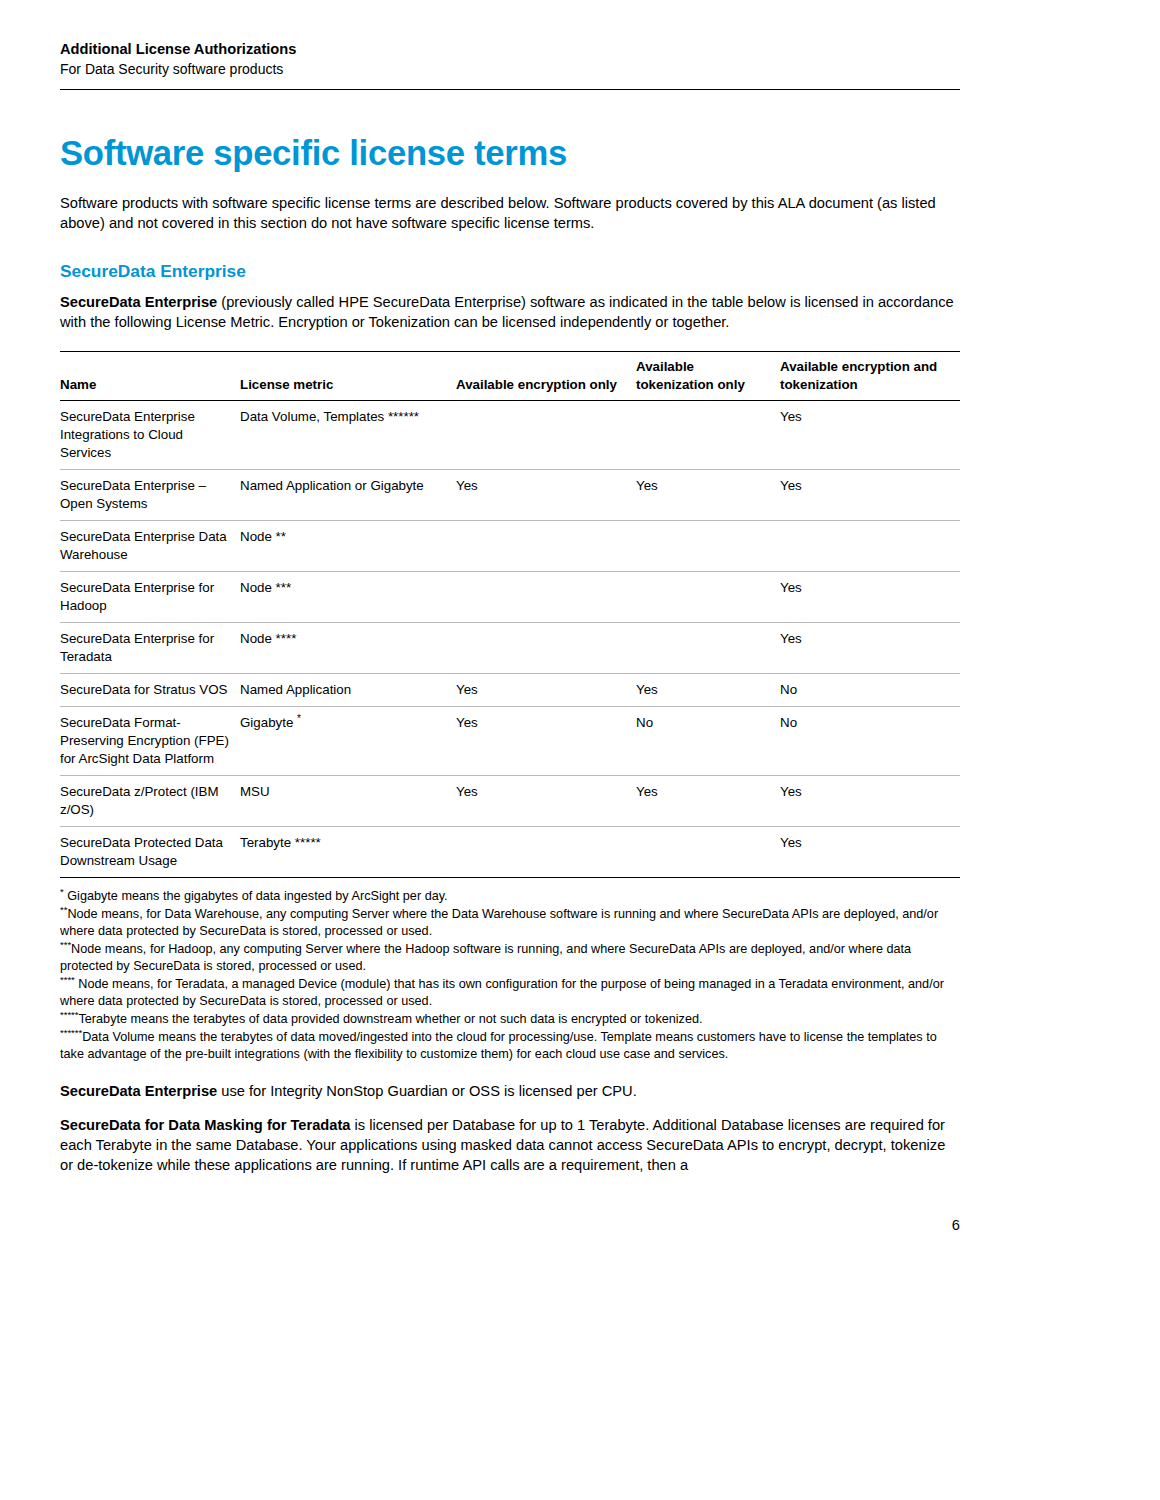Additional License Authorizations
For Data Security software products
Software specific license terms
Software products with software specific license terms are described below. Software products covered by this ALA document (as listed above) and not covered in this section do not have software specific license terms.
SecureData Enterprise
SecureData Enterprise (previously called HPE SecureData Enterprise) software as indicated in the table below is licensed in accordance with the following License Metric. Encryption or Tokenization can be licensed independently or together.
| Name | License metric | Available encryption only | Available tokenization only | Available encryption and tokenization |
| --- | --- | --- | --- | --- |
| SecureData Enterprise Integrations to Cloud Services | Data Volume, Templates ****** | | | Yes |
| SecureData Enterprise – Open Systems | Named Application or Gigabyte | Yes | Yes | Yes |
| SecureData Enterprise Data Warehouse | Node ** | | | |
| SecureData Enterprise for Hadoop | Node *** | | | Yes |
| SecureData Enterprise for Teradata | Node **** | | | Yes |
| SecureData for Stratus VOS | Named Application | Yes | Yes | No |
| SecureData Format-Preserving Encryption (FPE) for ArcSight Data Platform | Gigabyte * | Yes | No | No |
| SecureData z/Protect (IBM z/OS) | MSU | Yes | Yes | Yes |
| SecureData Protected Data Downstream Usage | Terabyte ***** | | | Yes |
* Gigabyte means the gigabytes of data ingested by ArcSight per day.
**Node means, for Data Warehouse, any computing Server where the Data Warehouse software is running and where SecureData APIs are deployed, and/or where data protected by SecureData is stored, processed or used.
***Node means, for Hadoop, any computing Server where the Hadoop software is running, and where SecureData APIs are deployed, and/or where data protected by SecureData is stored, processed or used.
**** Node means, for Teradata, a managed Device (module) that has its own configuration for the purpose of being managed in a Teradata environment, and/or where data protected by SecureData is stored, processed or used.
*****Terabyte means the terabytes of data provided downstream whether or not such data is encrypted or tokenized.
******Data Volume means the terabytes of data moved/ingested into the cloud for processing/use. Template means customers have to license the templates to take advantage of the pre-built integrations (with the flexibility to customize them) for each cloud use case and services.
SecureData Enterprise use for Integrity NonStop Guardian or OSS is licensed per CPU.
SecureData for Data Masking for Teradata is licensed per Database for up to 1 Terabyte. Additional Database licenses are required for each Terabyte in the same Database. Your applications using masked data cannot access SecureData APIs to encrypt, decrypt, tokenize or de-tokenize while these applications are running. If runtime API calls are a requirement, then a
6